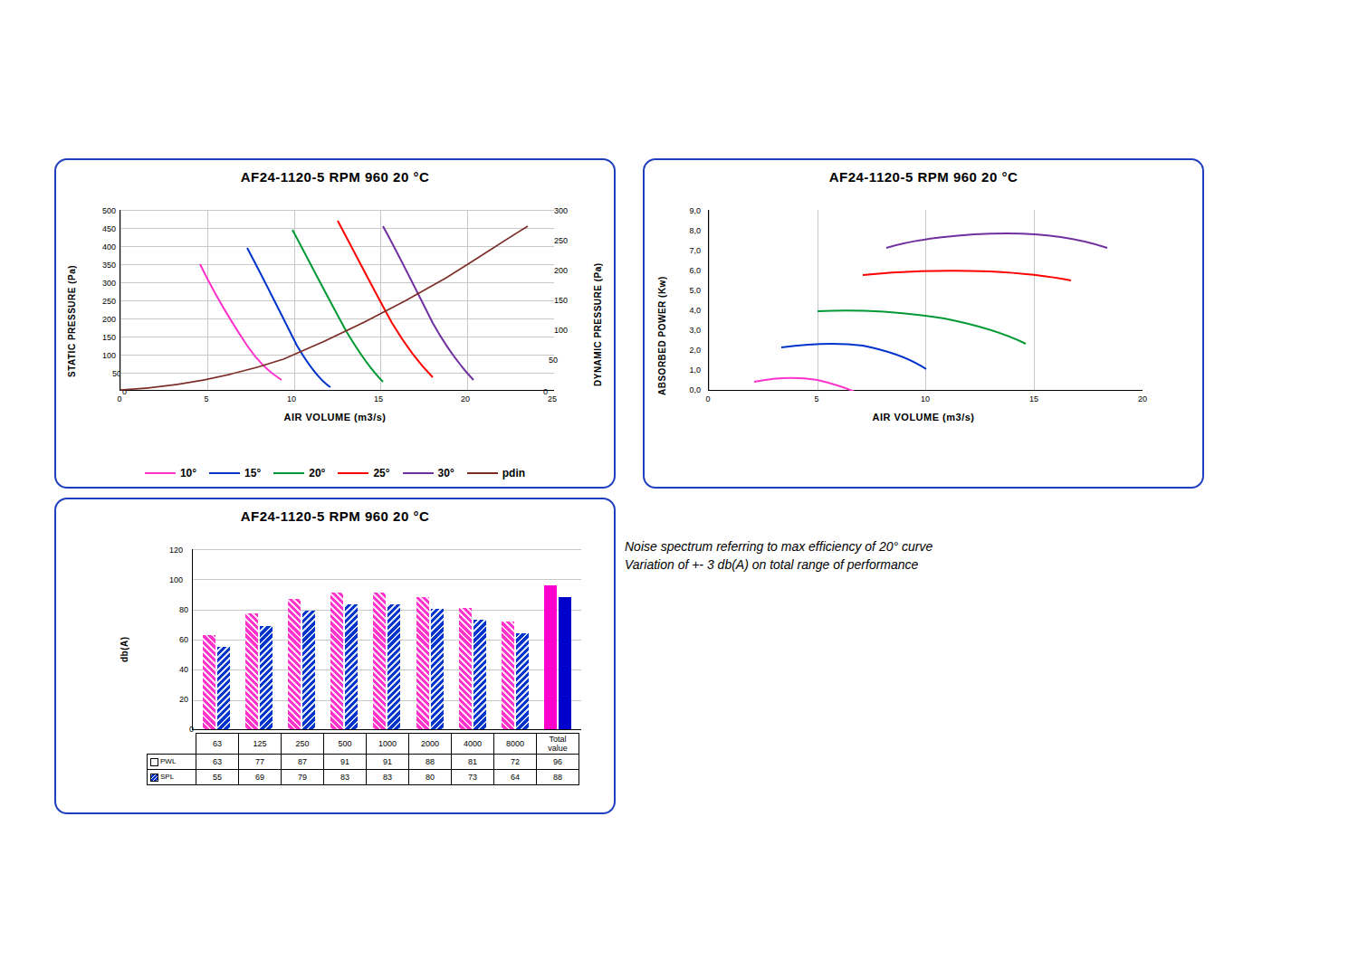PANEL 1 : STATIC / DYNAMIC PRESSURE vs AIR VOLUME
AF24-1120-5 RPM 960 20 °C
STATIC PRESSURE (Pa)
DYNAMIC PRESSURE (Pa)
500
450
400
350
300
250
200
150
100
50
0
300
250
200
150
100
50
0
0
5
10
15
20
25
AIR VOLUME (m3/s)
10° 15° 20° 25° 30° pdin
PANEL 2 : ABSORBED POWER vs AIR VOLUME
AF24-1120-5 RPM 960 20 °C
ABSORBED POWER (Kw)
9,0
8,0
7,0
6,0
5,0
4,0
3,0
2,0
1,0
0,0
0
5
10
15
20
AIR VOLUME (m3/s)
PANEL 3 : NOISE SPECTRUM
AF24-1120-5 RPM 960 20 °C
db(A)
120
100
80
60
40
20
0
| | 63 | 125 | 250 | 500 | 1000 | 2000 | 4000 | 8000 | Total value |
| --- | --- | --- | --- | --- | --- | --- | --- | --- | --- |
| PWL | 63 | 77 | 87 | 91 | 91 | 88 | 81 | 72 | 96 |
| SPL | 55 | 69 | 79 | 83 | 83 | 80 | 73 | 64 | 88 |
NOTE
Noise spectrum referring to max efficiency of 20° curve
Variation of +- 3 db(A) on total range of performance